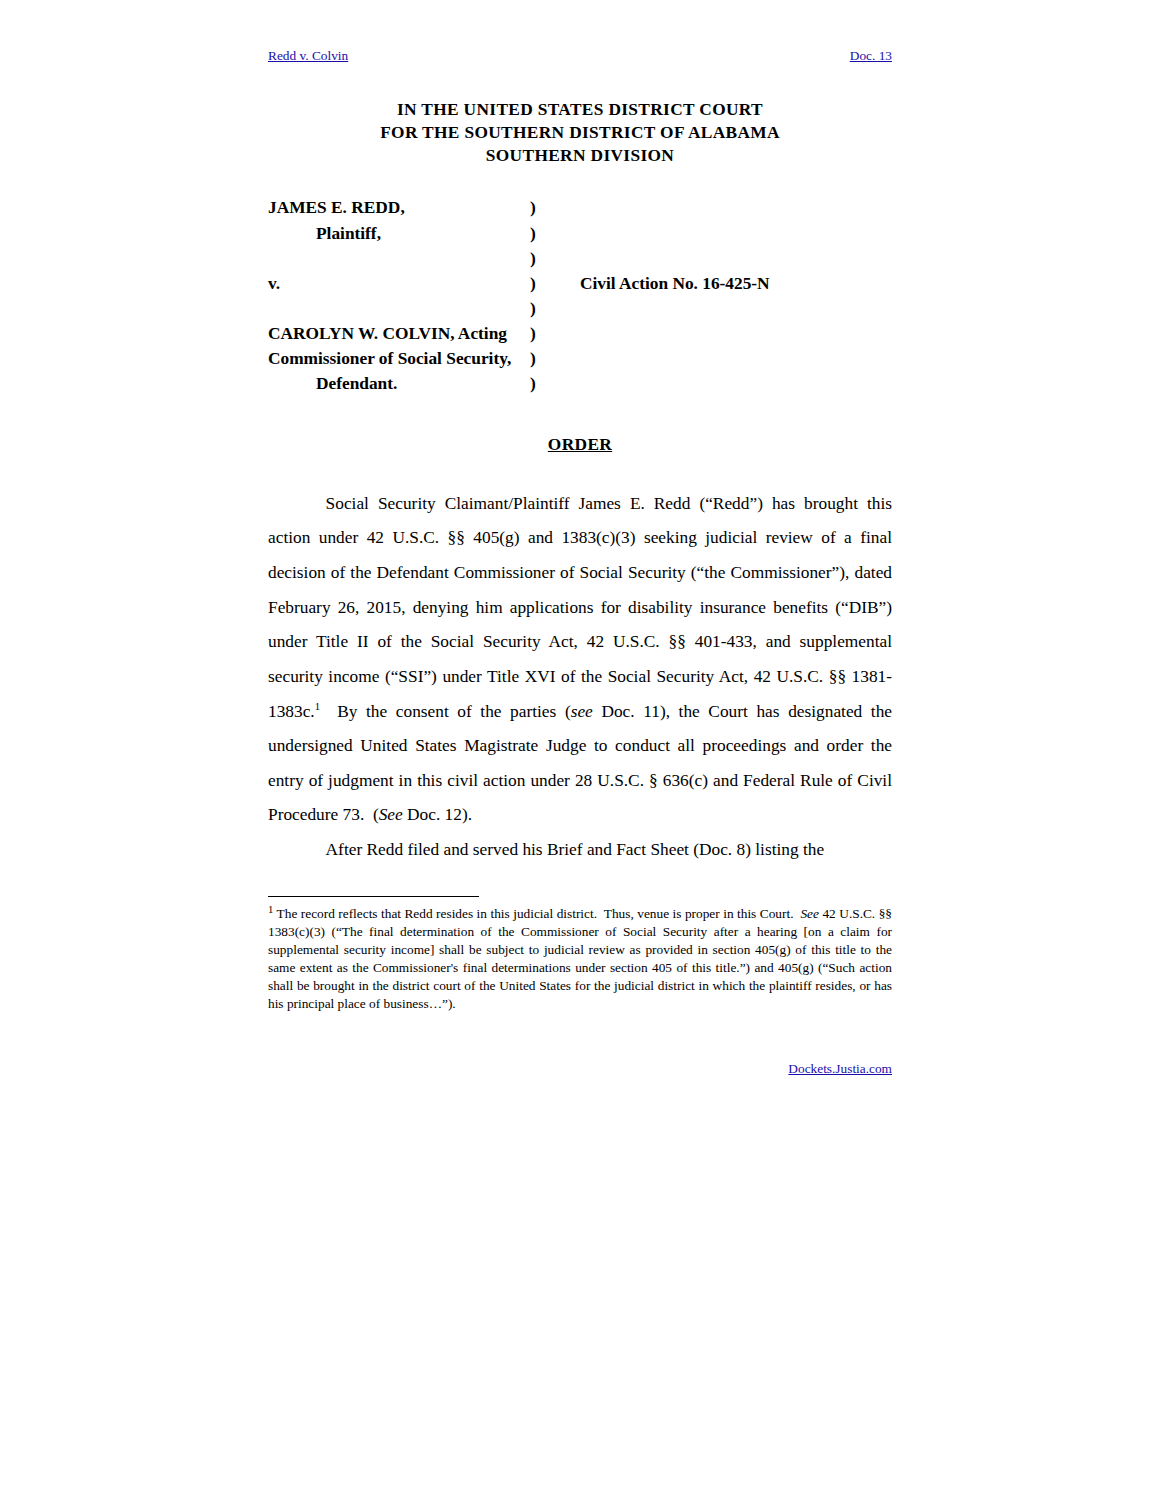Redd v. Colvin Doc. 13
IN THE UNITED STATES DISTRICT COURT
FOR THE SOUTHERN DISTRICT OF ALABAMA
SOUTHERN DIVISION
| JAMES E. REDD, | ) | |
| Plaintiff, | ) | |
| | ) | |
| v. | ) | Civil Action No. 16-425-N |
| | ) | |
| CAROLYN W. COLVIN, Acting | ) | |
| Commissioner of Social Security, | ) | |
| Defendant. | ) | |
ORDER
Social Security Claimant/Plaintiff James E. Redd (“Redd”) has brought this action under 42 U.S.C. §§ 405(g) and 1383(c)(3) seeking judicial review of a final decision of the Defendant Commissioner of Social Security (“the Commissioner”), dated February 26, 2015, denying him applications for disability insurance benefits (“DIB”) under Title II of the Social Security Act, 42 U.S.C. §§ 401-433, and supplemental security income (“SSI”) under Title XVI of the Social Security Act, 42 U.S.C. §§ 1381-1383c.1 By the consent of the parties (see Doc. 11), the Court has designated the undersigned United States Magistrate Judge to conduct all proceedings and order the entry of judgment in this civil action under 28 U.S.C. § 636(c) and Federal Rule of Civil Procedure 73. (See Doc. 12).
After Redd filed and served his Brief and Fact Sheet (Doc. 8) listing the
1 The record reflects that Redd resides in this judicial district. Thus, venue is proper in this Court. See 42 U.S.C. §§ 1383(c)(3) (“The final determination of the Commissioner of Social Security after a hearing [on a claim for supplemental security income] shall be subject to judicial review as provided in section 405(g) of this title to the same extent as the Commissioner's final determinations under section 405 of this title.”) and 405(g) (“Such action shall be brought in the district court of the United States for the judicial district in which the plaintiff resides, or has his principal place of business…”).
Dockets.Justia.com